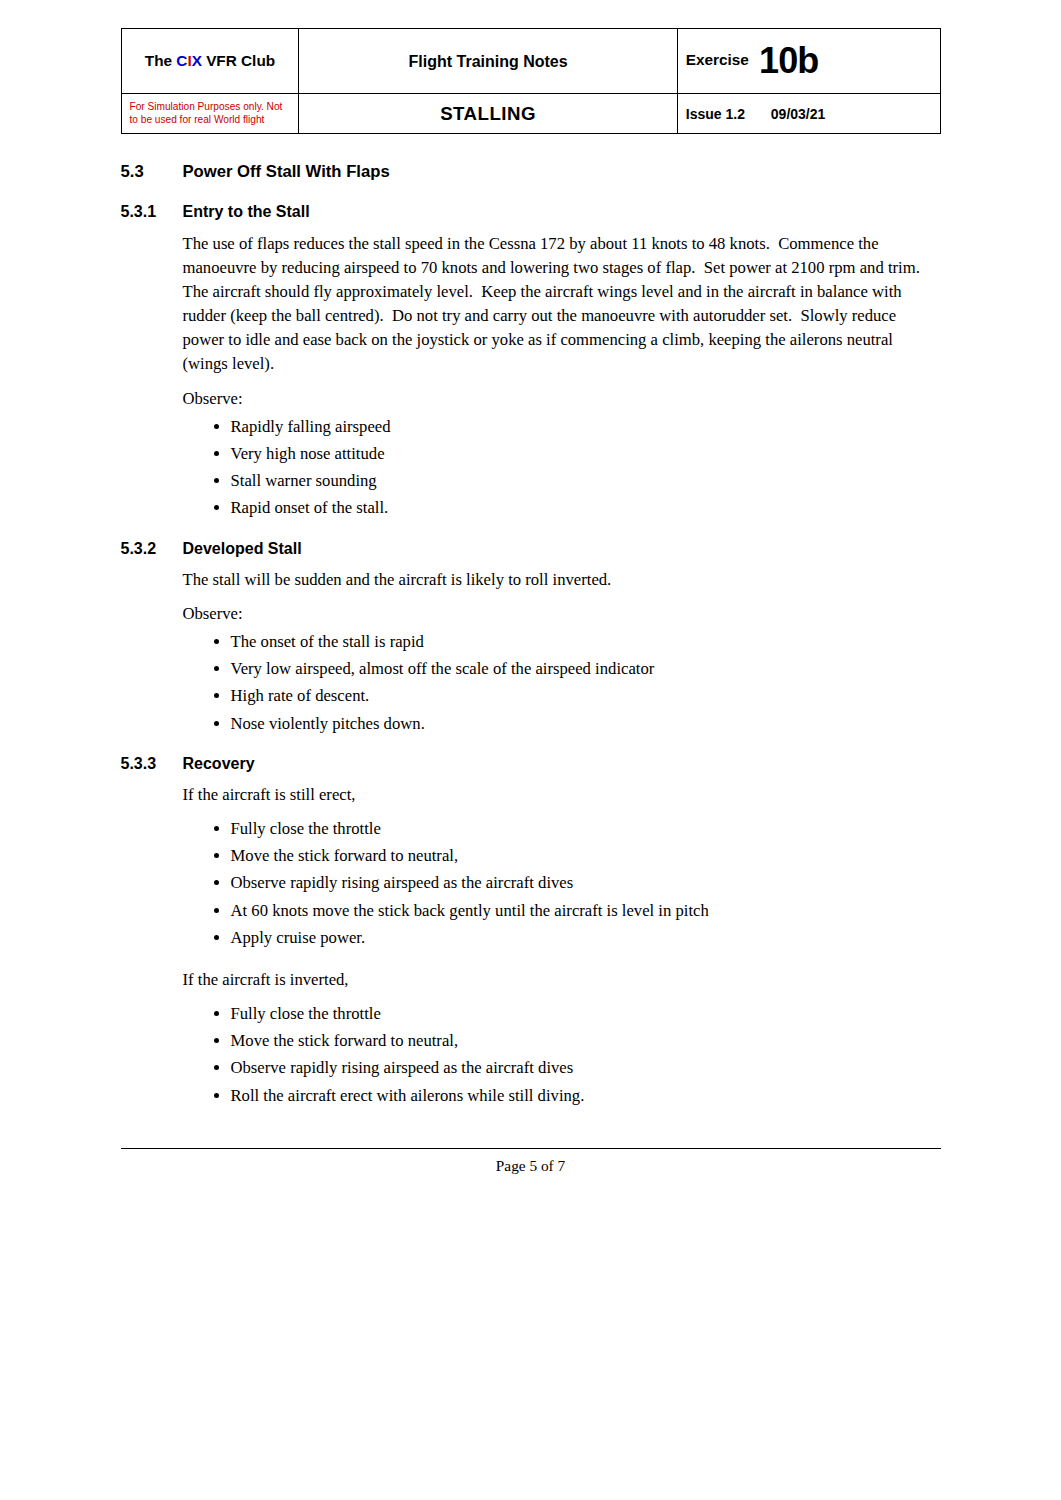| The C I X VFR Club | Flight Training Notes | Exercise 10b |
| For Simulation Purposes only. Not to be used for real World flight | STALLING | Issue 1.2 09/03/21 |
5.3 Power Off Stall With Flaps
5.3.1 Entry to the Stall
The use of flaps reduces the stall speed in the Cessna 172 by about 11 knots to 48 knots. Commence the manoeuvre by reducing airspeed to 70 knots and lowering two stages of flap. Set power at 2100 rpm and trim. The aircraft should fly approximately level. Keep the aircraft wings level and in the aircraft in balance with rudder (keep the ball centred). Do not try and carry out the manoeuvre with autorudder set. Slowly reduce power to idle and ease back on the joystick or yoke as if commencing a climb, keeping the ailerons neutral (wings level).
Observe:
Rapidly falling airspeed
Very high nose attitude
Stall warner sounding
Rapid onset of the stall.
5.3.2 Developed Stall
The stall will be sudden and the aircraft is likely to roll inverted.
Observe:
The onset of the stall is rapid
Very low airspeed, almost off the scale of the airspeed indicator
High rate of descent.
Nose violently pitches down.
5.3.3 Recovery
If the aircraft is still erect,
Fully close the throttle
Move the stick forward to neutral,
Observe rapidly rising airspeed as the aircraft dives
At 60 knots move the stick back gently until the aircraft is level in pitch
Apply cruise power.
If the aircraft is inverted,
Fully close the throttle
Move the stick forward to neutral,
Observe rapidly rising airspeed as the aircraft dives
Roll the aircraft erect with ailerons while still diving.
Page 5 of 7